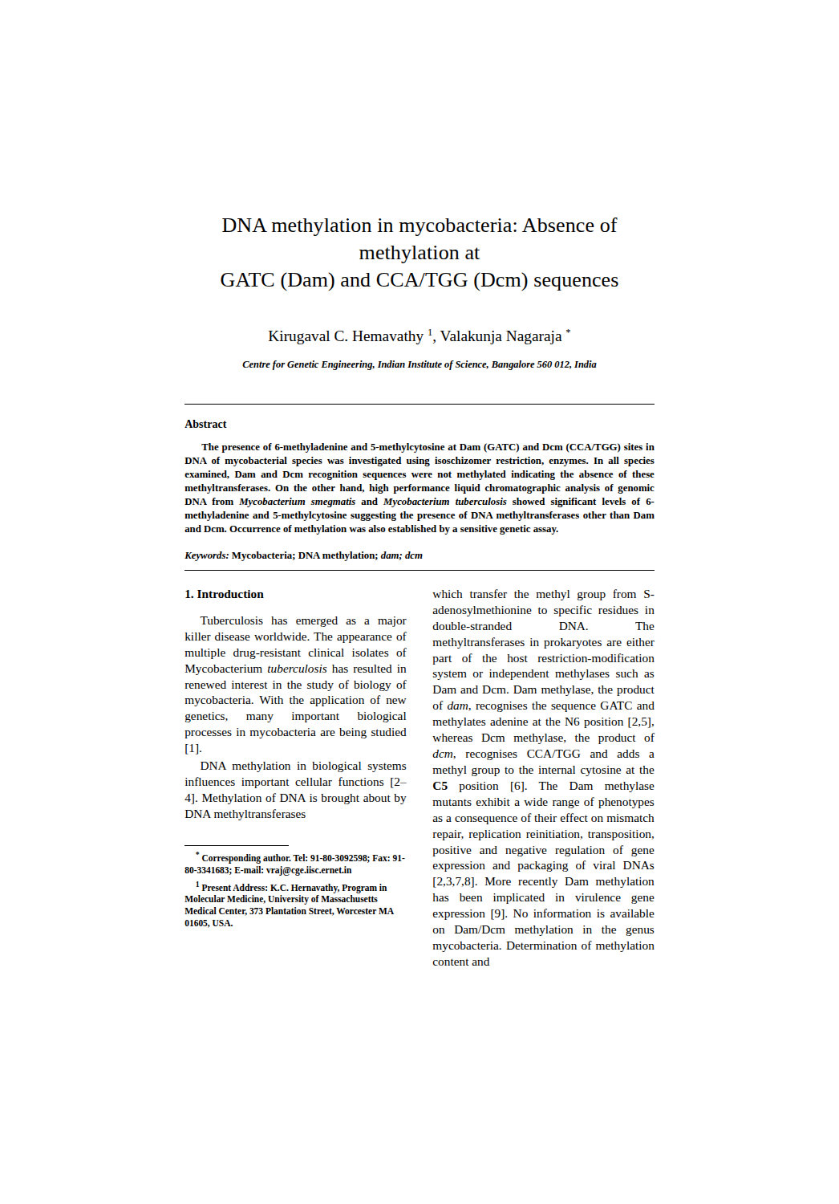DNA methylation in mycobacteria: Absence of methylation at
GATC (Dam) and CCA/TGG (Dcm) sequences
Kirugaval C. Hemavathy 1, Valakunja Nagaraja *
Centre for Genetic Engineering, Indian Institute of Science, Bangalore 560 012, India
Abstract
The presence of 6-methyladenine and 5-methylcytosine at Dam (GATC) and Dcm (CCA/TGG) sites in DNA of mycobacterial species was investigated using isoschizomer restriction, enzymes. In all species examined, Dam and Dcm recognition sequences were not methylated indicating the absence of these methyltransferases. On the other hand, high performance liquid chromatographic analysis of genomic DNA from Mycobacterium smegmatis and Mycobacterium tuberculosis showed significant levels of 6-methyladenine and 5-methylcytosine suggesting the presence of DNA methyltransferases other than Dam and Dcm. Occurrence of methylation was also established by a sensitive genetic assay.
Keywords: Mycobacteria; DNA methylation; dam; dcm
1. Introduction
Tuberculosis has emerged as a major killer disease worldwide. The appearance of multiple drug-resistant clinical isolates of Mycobacterium tuberculosis has resulted in renewed interest in the study of biology of mycobacteria. With the application of new genetics, many important biological processes in mycobacteria are being studied [1].
DNA methylation in biological systems influences important cellular functions [2–4]. Methylation of DNA is brought about by DNA methyltransferases
* Corresponding author. Tel: 91-80-3092598; Fax: 91-80-3341683; E-mail: vraj@cge.iisc.ernet.in
1 Present Address: K.C. Hernavathy, Program in Molecular Medicine, University of Massachusetts Medical Center, 373 Plantation Street, Worcester MA 01605, USA.
which transfer the methyl group from S-adenosylmethionine to specific residues in double-stranded DNA. The methyltransferases in prokaryotes are either part of the host restriction-modification system or independent methylases such as Dam and Dcm. Dam methylase, the product of dam, recognises the sequence GATC and methylates adenine at the N6 position [2,5], whereas Dcm methylase, the product of dcm, recognises CCA/TGG and adds a methyl group to the internal cytosine at the C5 position [6]. The Dam methylase mutants exhibit a wide range of phenotypes as a consequence of their effect on mismatch repair, replication reinitiation, transposition, positive and negative regulation of gene expression and packaging of viral DNAs [2,3,7,8]. More recently Dam methylation has been implicated in virulence gene expression [9]. No information is available on Dam/Dcm methylation in the genus mycobacteria. Determination of methylation content and